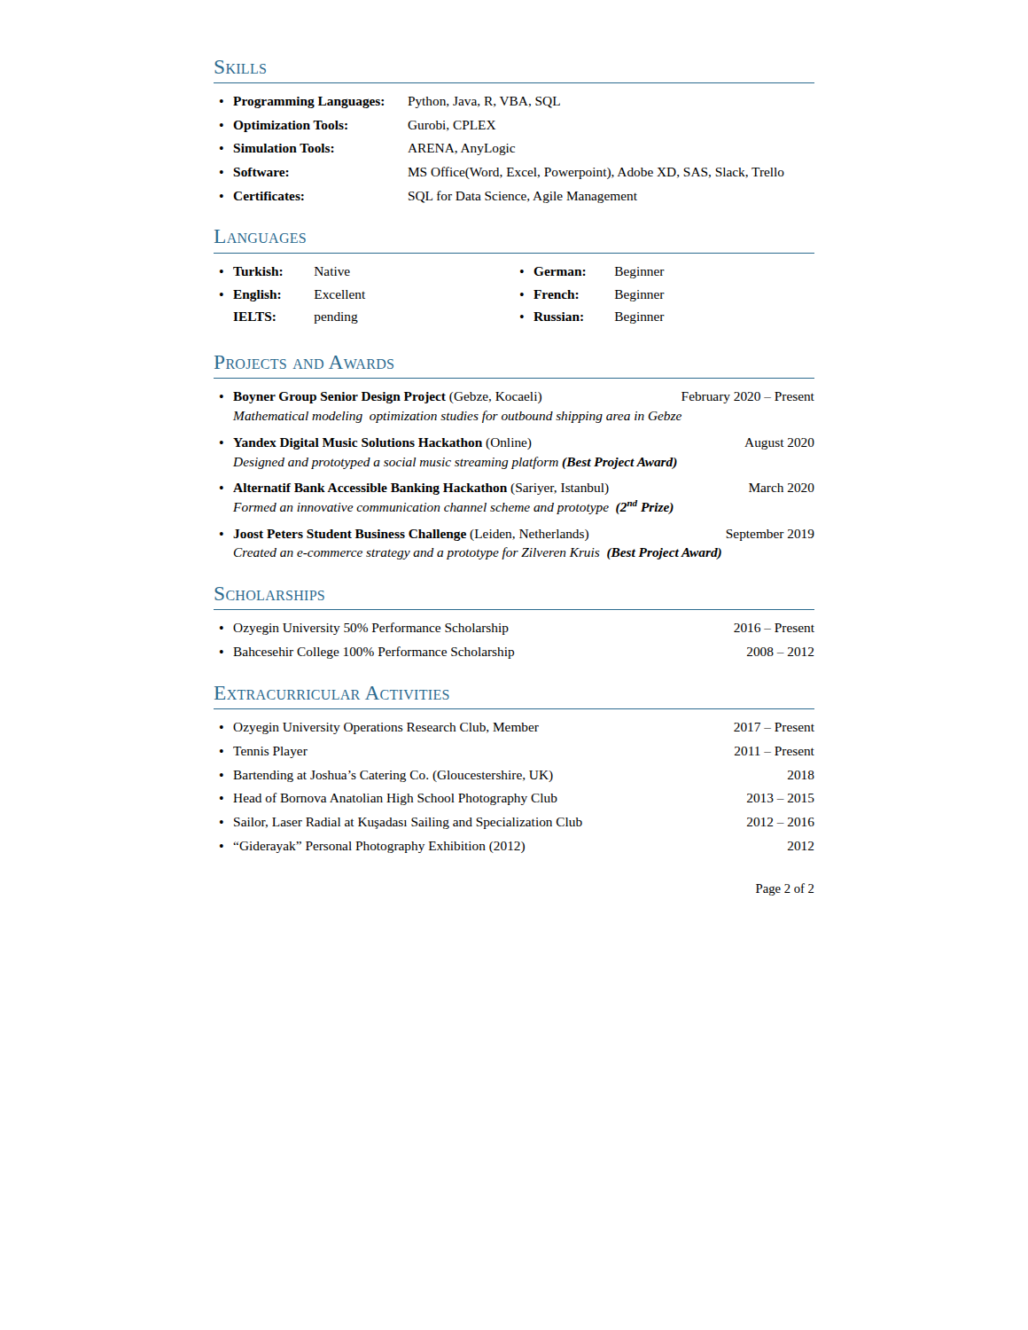Skills
Programming Languages: Python, Java, R, VBA, SQL
Optimization Tools: Gurobi, CPLEX
Simulation Tools: ARENA, AnyLogic
Software: MS Office(Word, Excel, Powerpoint), Adobe XD, SAS, Slack, Trello
Certificates: SQL for Data Science, Agile Management
Languages
Turkish: Native
English: Excellent
IELTS: pending
German: Beginner
French: Beginner
Russian: Beginner
Projects and Awards
Boyner Group Senior Design Project (Gebze, Kocaeli) February 2020 – Present
Mathematical modeling optimization studies for outbound shipping area in Gebze
Yandex Digital Music Solutions Hackathon (Online) August 2020
Designed and prototyped a social music streaming platform (Best Project Award)
Alternatif Bank Accessible Banking Hackathon (Sariyer, Istanbul) March 2020
Formed an innovative communication channel scheme and prototype (2nd Prize)
Joost Peters Student Business Challenge (Leiden, Netherlands) September 2019
Created an e-commerce strategy and a prototype for Zilveren Kruis (Best Project Award)
Scholarships
Ozyegin University 50% Performance Scholarship 2016 – Present
Bahcesehir College 100% Performance Scholarship 2008 – 2012
Extracurricular Activities
Ozyegin University Operations Research Club, Member 2017 – Present
Tennis Player 2011 – Present
Bartending at Joshua’s Catering Co. (Gloucestershire, UK) 2018
Head of Bornova Anatolian High School Photography Club 2013 – 2015
Sailor, Laser Radial at Kuşadası Sailing and Specialization Club 2012 – 2016
“Giderayak” Personal Photography Exhibition (2012) 2012
Page 2 of 2